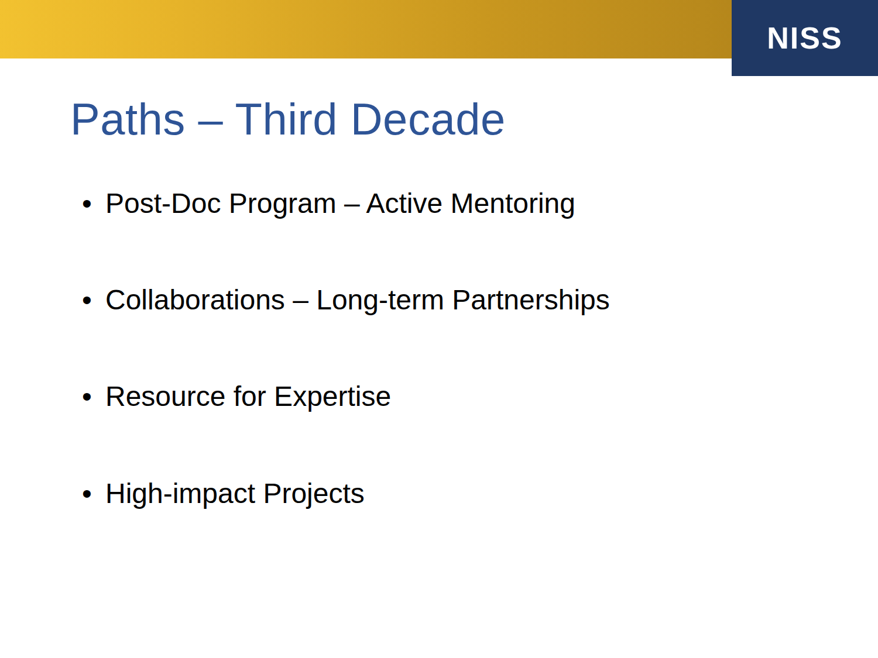NISS
Paths – Third Decade
Post-Doc Program – Active Mentoring
Collaborations – Long-term Partnerships
Resource for Expertise
High-impact Projects